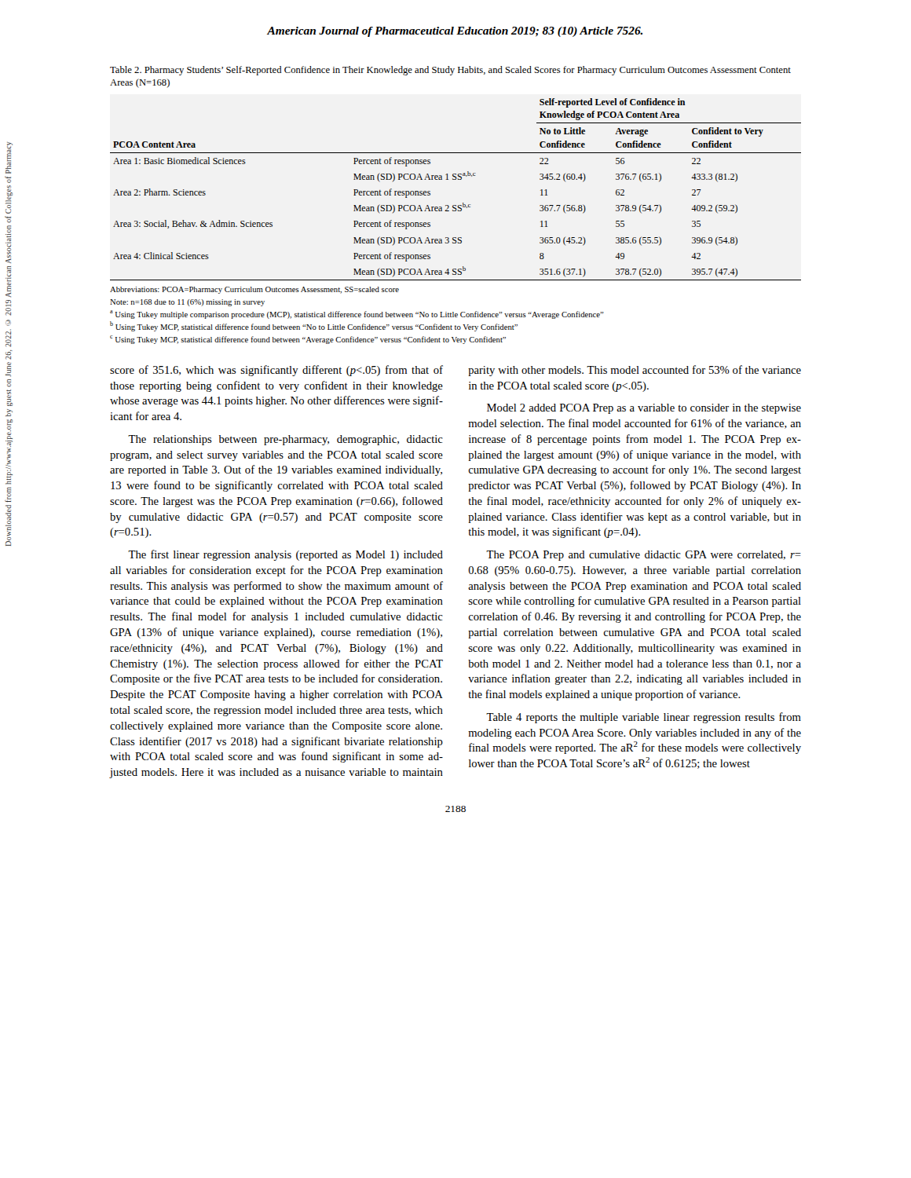Downloaded from http://www.ajpe.org by guest on June 26, 2022. © 2019 American Association of Colleges of Pharmacy
American Journal of Pharmaceutical Education 2019; 83 (10) Article 7526.
Table 2. Pharmacy Students’ Self-Reported Confidence in Their Knowledge and Study Habits, and Scaled Scores for Pharmacy Curriculum Outcomes Assessment Content Areas (N=168)
| | | Self-reported Level of Confidence in Knowledge of PCOA Content Area |
| --- | --- | --- |
| PCOA Content Area | | No to Little Confidence | Average Confidence | Confident to Very Confident |
| Area 1: Basic Biomedical Sciences | Percent of responses | 22 | 56 | 22 |
| | Mean (SD) PCOA Area 1 SS a,b,c | 345.2 (60.4) | 376.7 (65.1) | 433.3 (81.2) |
| Area 2: Pharm. Sciences | Percent of responses | 11 | 62 | 27 |
| | Mean (SD) PCOA Area 2 SS b,c | 367.7 (56.8) | 378.9 (54.7) | 409.2 (59.2) |
| Area 3: Social, Behav. & Admin. Sciences | Percent of responses | 11 | 55 | 35 |
| | Mean (SD) PCOA Area 3 SS | 365.0 (45.2) | 385.6 (55.5) | 396.9 (54.8) |
| Area 4: Clinical Sciences | Percent of responses | 8 | 49 | 42 |
| | Mean (SD) PCOA Area 4 SS b | 351.6 (37.1) | 378.7 (52.0) | 395.7 (47.4) |
Abbreviations: PCOA=Pharmacy Curriculum Outcomes Assessment, SS=scaled score
Note: n=168 due to 11 (6%) missing in survey
a Using Tukey multiple comparison procedure (MCP), statistical difference found between “No to Little Confidence” versus “Average Confidence”
b Using Tukey MCP, statistical difference found between “No to Little Confidence” versus “Confident to Very Confident”
c Using Tukey MCP, statistical difference found between “Average Confidence” versus “Confident to Very Confident”
score of 351.6, which was significantly different (p<.05) from that of those reporting being confident to very confident in their knowledge whose average was 44.1 points higher. No other differences were significant for area 4.
The relationships between pre-pharmacy, demographic, didactic program, and select survey variables and the PCOA total scaled score are reported in Table 3. Out of the 19 variables examined individually, 13 were found to be significantly correlated with PCOA total scaled score. The largest was the PCOA Prep examination (r=0.66), followed by cumulative didactic GPA (r=0.57) and PCAT composite score (r=0.51).
The first linear regression analysis (reported as Model 1) included all variables for consideration except for the PCOA Prep examination results. This analysis was performed to show the maximum amount of variance that could be explained without the PCOA Prep examination results. The final model for analysis 1 included cumulative didactic GPA (13% of unique variance explained), course remediation (1%), race/ethnicity (4%), and PCAT Verbal (7%), Biology (1%) and Chemistry (1%). The selection process allowed for either the PCAT Composite or the five PCAT area tests to be included for consideration. Despite the PCAT Composite having a higher correlation with PCOA total scaled score, the regression model included three area tests, which collectively explained more variance than the Composite score alone. Class identifier (2017 vs 2018) had a significant bivariate relationship with PCOA total scaled score and was found significant in some adjusted models. Here it was included as a nuisance variable to maintain parity with other models. This model accounted for 53% of the variance in the PCOA total scaled score (p<.05).
Model 2 added PCOA Prep as a variable to consider in the stepwise model selection. The final model accounted for 61% of the variance, an increase of 8 percentage points from model 1. The PCOA Prep explained the largest amount (9%) of unique variance in the model, with cumulative GPA decreasing to account for only 1%. The second largest predictor was PCAT Verbal (5%), followed by PCAT Biology (4%). In the final model, race/ethnicity accounted for only 2% of uniquely explained variance. Class identifier was kept as a control variable, but in this model, it was significant (p=.04).
The PCOA Prep and cumulative didactic GPA were correlated, r= 0.68 (95% 0.60-0.75). However, a three variable partial correlation analysis between the PCOA Prep examination and PCOA total scaled score while controlling for cumulative GPA resulted in a Pearson partial correlation of 0.46. By reversing it and controlling for PCOA Prep, the partial correlation between cumulative GPA and PCOA total scaled score was only 0.22. Additionally, multicollinearity was examined in both model 1 and 2. Neither model had a tolerance less than 0.1, nor a variance inflation greater than 2.2, indicating all variables included in the final models explained a unique proportion of variance.
Table 4 reports the multiple variable linear regression results from modeling each PCOA Area Score. Only variables included in any of the final models were reported. The aR2 for these models were collectively lower than the PCOA Total Score’s aR2 of 0.6125; the lowest
2188